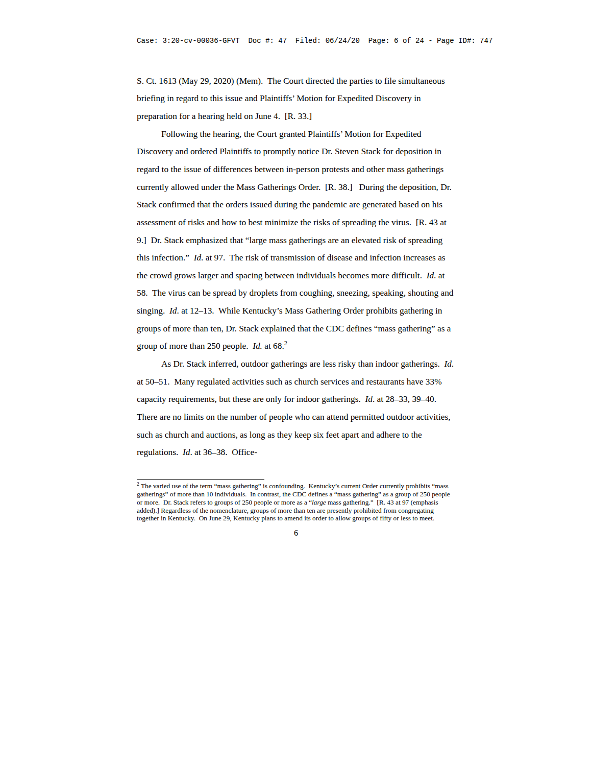Case: 3:20-cv-00036-GFVT Doc #: 47 Filed: 06/24/20 Page: 6 of 24 - Page ID#: 747
S. Ct. 1613 (May 29, 2020) (Mem). The Court directed the parties to file simultaneous briefing in regard to this issue and Plaintiffs’ Motion for Expedited Discovery in preparation for a hearing held on June 4. [R. 33.]
Following the hearing, the Court granted Plaintiffs’ Motion for Expedited Discovery and ordered Plaintiffs to promptly notice Dr. Steven Stack for deposition in regard to the issue of differences between in-person protests and other mass gatherings currently allowed under the Mass Gatherings Order. [R. 38.] During the deposition, Dr. Stack confirmed that the orders issued during the pandemic are generated based on his assessment of risks and how to best minimize the risks of spreading the virus. [R. 43 at 9.] Dr. Stack emphasized that “large mass gatherings are an elevated risk of spreading this infection.” Id. at 97. The risk of transmission of disease and infection increases as the crowd grows larger and spacing between individuals becomes more difficult. Id. at 58. The virus can be spread by droplets from coughing, sneezing, speaking, shouting and singing. Id. at 12–13. While Kentucky’s Mass Gathering Order prohibits gathering in groups of more than ten, Dr. Stack explained that the CDC defines “mass gathering” as a group of more than 250 people. Id. at 68.2
As Dr. Stack inferred, outdoor gatherings are less risky than indoor gatherings. Id. at 50–51. Many regulated activities such as church services and restaurants have 33% capacity requirements, but these are only for indoor gatherings. Id. at 28–33, 39–40. There are no limits on the number of people who can attend permitted outdoor activities, such as church and auctions, as long as they keep six feet apart and adhere to the regulations. Id. at 36–38. Office-
2 The varied use of the term “mass gathering” is confounding. Kentucky’s current Order currently prohibits “mass gatherings” of more than 10 individuals. In contrast, the CDC defines a “mass gathering” as a group of 250 people or more. Dr. Stack refers to groups of 250 people or more as a “large mass gathering.” [R. 43 at 97 (emphasis added).] Regardless of the nomenclature, groups of more than ten are presently prohibited from congregating together in Kentucky. On June 29, Kentucky plans to amend its order to allow groups of fifty or less to meet.
6